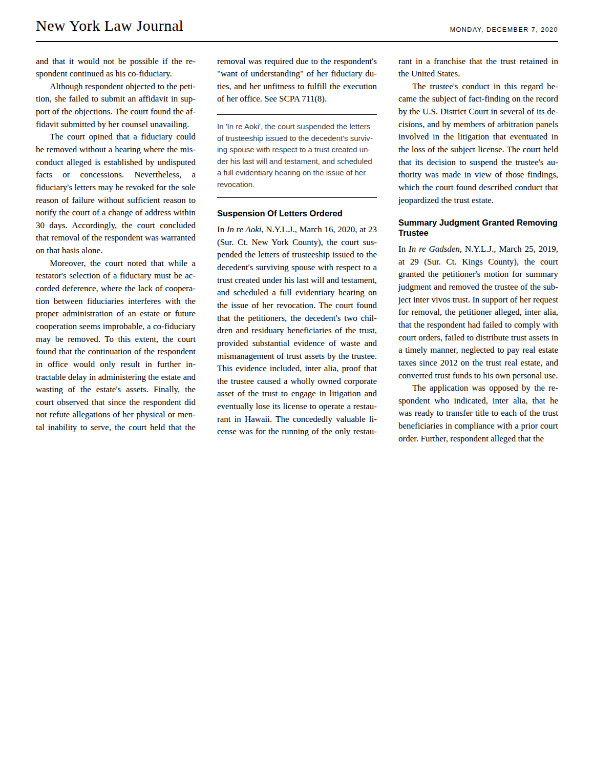New York Law Journal
Monday, December 7, 2020
and that it would not be possible if the respondent continued as his co-fiduciary.
Although respondent objected to the petition, she failed to submit an affidavit in support of the objections. The court found the affidavit submitted by her counsel unavailing.
The court opined that a fiduciary could be removed without a hearing where the misconduct alleged is established by undisputed facts or concessions. Nevertheless, a fiduciary's letters may be revoked for the sole reason of failure without sufficient reason to notify the court of a change of address within 30 days. Accordingly, the court concluded that removal of the respondent was warranted on that basis alone.
Moreover, the court noted that while a testator's selection of a fiduciary must be accorded deference, where the lack of cooperation between fiduciaries interferes with the proper administration of an estate or future cooperation seems improbable, a co-fiduciary may be removed. To this extent, the court found that the continuation of the respondent in office would only result in further intractable delay in administering the estate and wasting of the estate's assets. Finally, the court observed that since the respondent did not refute allegations of her physical or mental inability to serve, the court held that the removal was required due to the respondent's "want of understanding" of her fiduciary duties, and her unfitness to fulfill the execution of her office. See SCPA 711(8).
In 'In re Aoki', the court suspended the letters of trusteeship issued to the decedent's surviving spouse with respect to a trust created under his last will and testament, and scheduled a full evidentiary hearing on the issue of her revocation.
Suspension Of Letters Ordered
In In re Aoki, N.Y.L.J., March 16, 2020, at 23 (Sur. Ct. New York County), the court suspended the letters of trusteeship issued to the decedent's surviving spouse with respect to a trust created under his last will and testament, and scheduled a full evidentiary hearing on the issue of her revocation. The court found that the petitioners, the decedent's two children and residuary beneficiaries of the trust, provided substantial evidence of waste and mismanagement of trust assets by the trustee. This evidence included, inter alia, proof that the trustee caused a wholly owned corporate asset of the trust to engage in litigation and eventually lose its license to operate a restaurant in Hawaii. The concededly valuable license was for the running of the only restaurant in a franchise that the trust retained in the United States.
The trustee's conduct in this regard became the subject of fact-finding on the record by the U.S. District Court in several of its decisions, and by members of arbitration panels involved in the litigation that eventuated in the loss of the subject license. The court held that its decision to suspend the trustee's authority was made in view of those findings, which the court found described conduct that jeopardized the trust estate.
Summary Judgment Granted Removing Trustee
In In re Gadsden, N.Y.L.J., March 25, 2019, at 29 (Sur. Ct. Kings County), the court granted the petitioner's motion for summary judgment and removed the trustee of the subject inter vivos trust. In support of her request for removal, the petitioner alleged, inter alia, that the respondent had failed to comply with court orders, failed to distribute trust assets in a timely manner, neglected to pay real estate taxes since 2012 on the trust real estate, and converted trust funds to his own personal use.
The application was opposed by the respondent who indicated, inter alia, that he was ready to transfer title to each of the trust beneficiaries in compliance with a prior court order. Further, respondent alleged that the